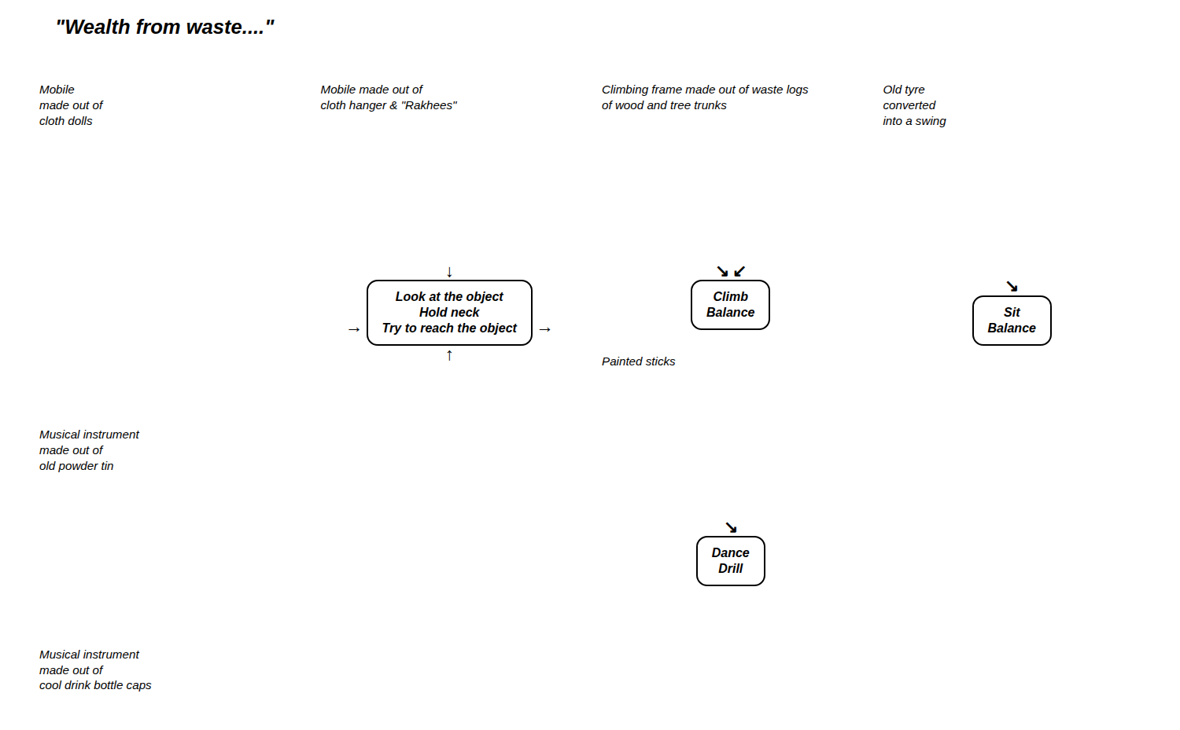"Wealth from waste...."
Mobile
made out of
cloth dolls
Musical instrument
made out of
old powder tin
Musical instrument
made out of
cool drink bottle caps
Mobile made out of
cloth hanger & "Rakhees"
↓
→
Look at the object
Hold neck
Try to reach the object
→
↑
Climbing frame made out of waste logs
of wood and tree trunks
↘ ↙
Climb
Balance
Painted sticks
↘
Dance
Drill
Old tyre
converted
into a swing
↘
Sit
Balance